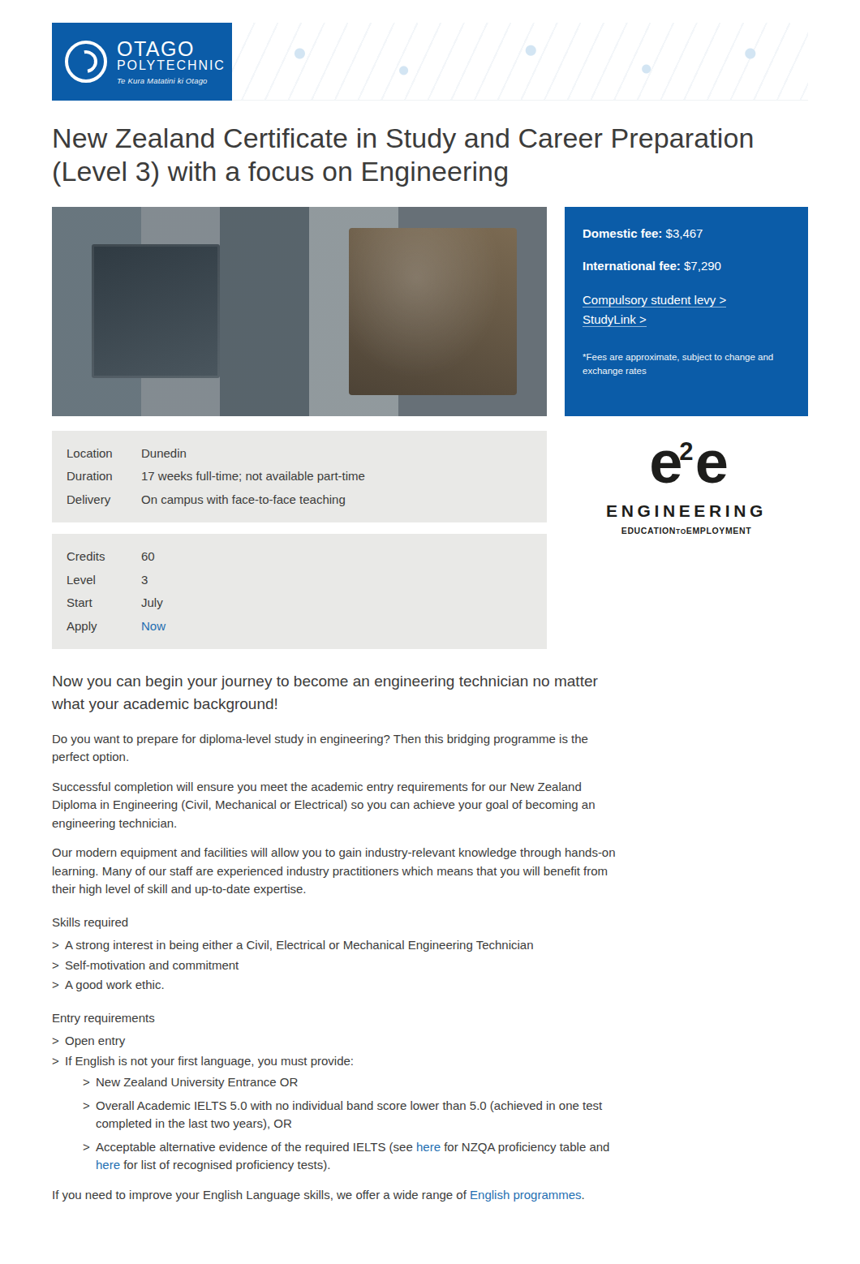OTAGO POLYTECHNIC Te Kura Matatini ki Otago
New Zealand Certificate in Study and Career Preparation
(Level 3) with a focus on Engineering
Two people working on engineering equipment in a workshop
Domestic fee: $3,467
International fee: $7,290
Compulsory student levy >
StudyLink >
*Fees are approximate, subject to change and exchange rates
| Location | Dunedin |
| Duration | 17 weeks full-time; not available part-time |
| Delivery | On campus with face-to-face teaching |
| Credits | 60 |
| Level | 3 |
| Start | July |
| Apply | Now |
e2e
ENGINEERING
EDUCATIONTOEMPLOYMENT
Now you can begin your journey to become an engineering technician no matter what your academic background!
Do you want to prepare for diploma-level study in engineering? Then this bridging programme is the perfect option.
Successful completion will ensure you meet the academic entry requirements for our New Zealand Diploma in Engineering (Civil, Mechanical or Electrical) so you can achieve your goal of becoming an engineering technician.
Our modern equipment and facilities will allow you to gain industry-relevant knowledge through hands-on learning. Many of our staff are experienced industry practitioners which means that you will benefit from their high level of skill and up-to-date expertise.
Skills required
A strong interest in being either a Civil, Electrical or Mechanical Engineering Technician
Self-motivation and commitment
A good work ethic.
Entry requirements
Open entry
If English is not your first language, you must provide:
New Zealand University Entrance OR
Overall Academic IELTS 5.0 with no individual band score lower than 5.0 (achieved in one test completed in the last two years), OR
Acceptable alternative evidence of the required IELTS (see here for NZQA proficiency table and here for list of recognised proficiency tests).
If you need to improve your English Language skills, we offer a wide range of English programmes.